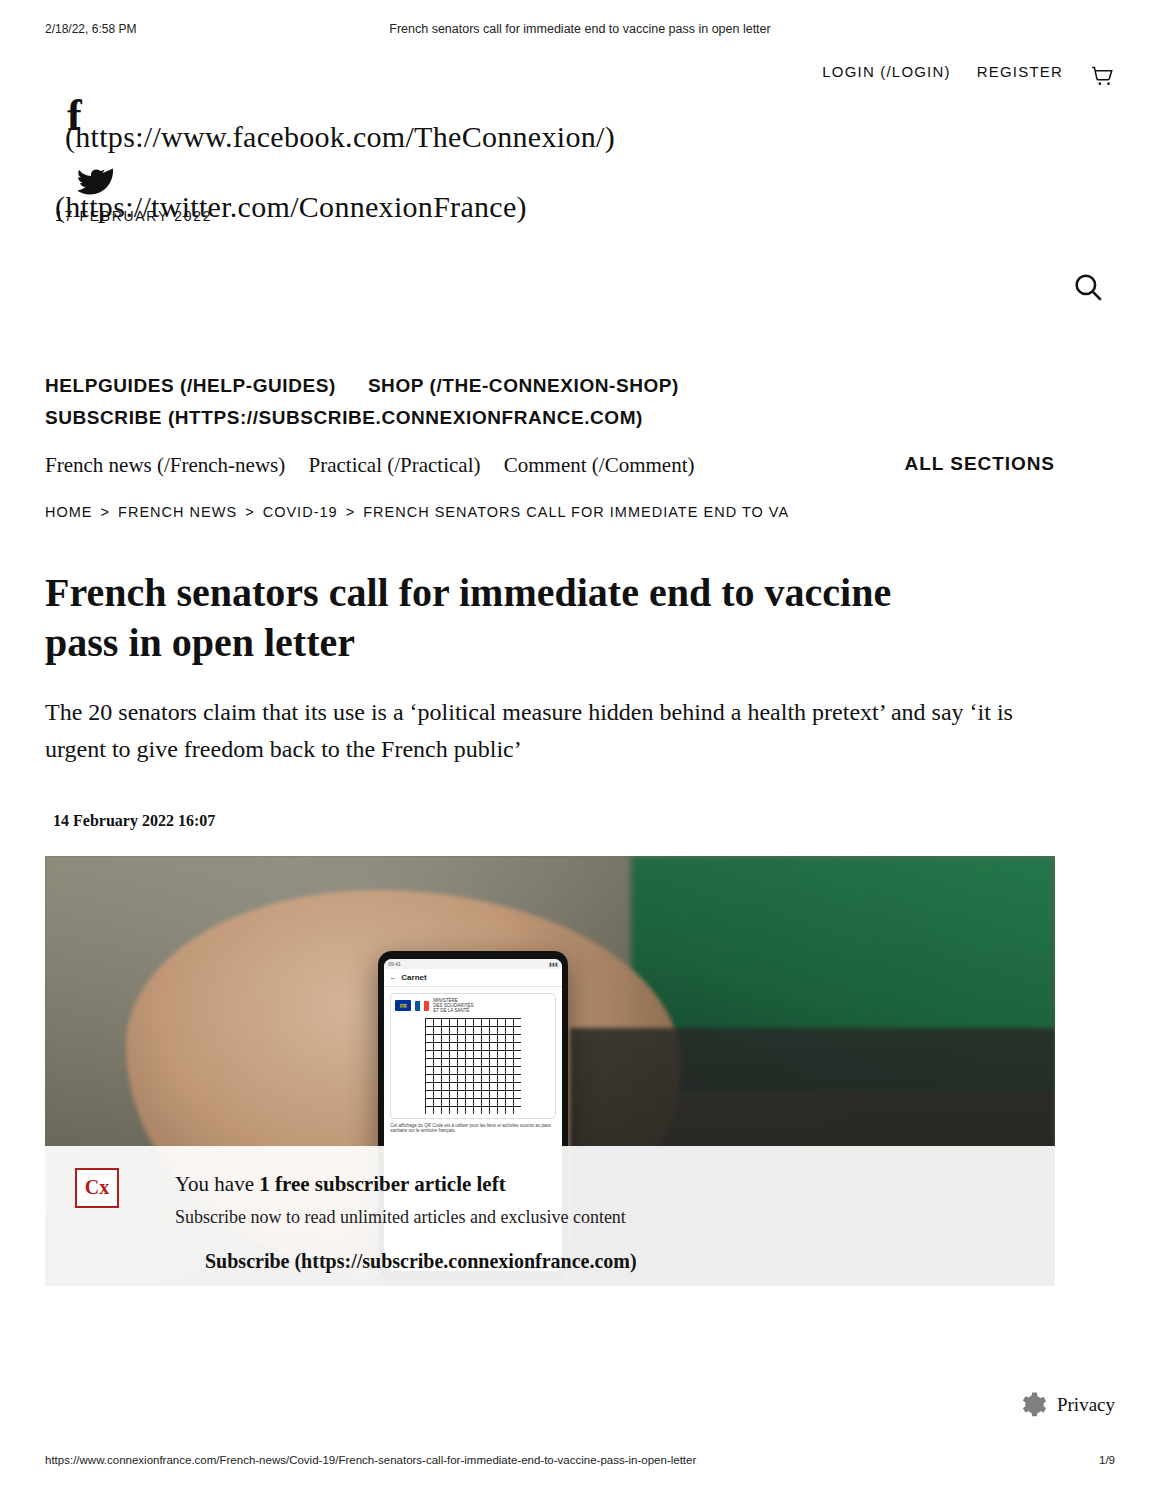2/18/22, 6:58 PM
French senators call for immediate end to vaccine pass in open letter
Login (/login) Register
f
(https://www.facebook.com/TheConnexion/)
(https://twitter.com/ConnexionFrance)
17 February 2022
Helpguides (/help-guides) Shop (/the-connexion-shop)
Subscribe (https://subscribe.connexionfrance.com)
French news (/French-news) Practical (/Practical) Comment (/Comment) All sections
Home>French news>Covid-19>French senators call for immediate end to va
French senators call for immediate end to vaccine pass in open letter
The 20 senators claim that its use is a ‘political measure hidden behind a health pretext’ and say ‘it is urgent to give freedom back to the French public’
14 February 2022 16:07
09:41▮▮▮
←Carnet
MINISTÈRE
DES SOLIDARITÉS
ET DE LA SANTÉ
Cet affichage du QR Code est à utiliser pour les lieux et activités soumis au pass sanitaire sur le territoire français.
Cx
You have 1 free subscriber article left
Subscribe now to read unlimited articles and exclusive content
Subscribe (https://subscribe.connexionfrance.com)
Already a subscriber? Log in now (https://www.connexionfrance.com/login)
Privacy
https://www.connexionfrance.com/French-news/Covid-19/French-senators-call-for-immediate-end-to-vaccine-pass-in-open-letter 1/9